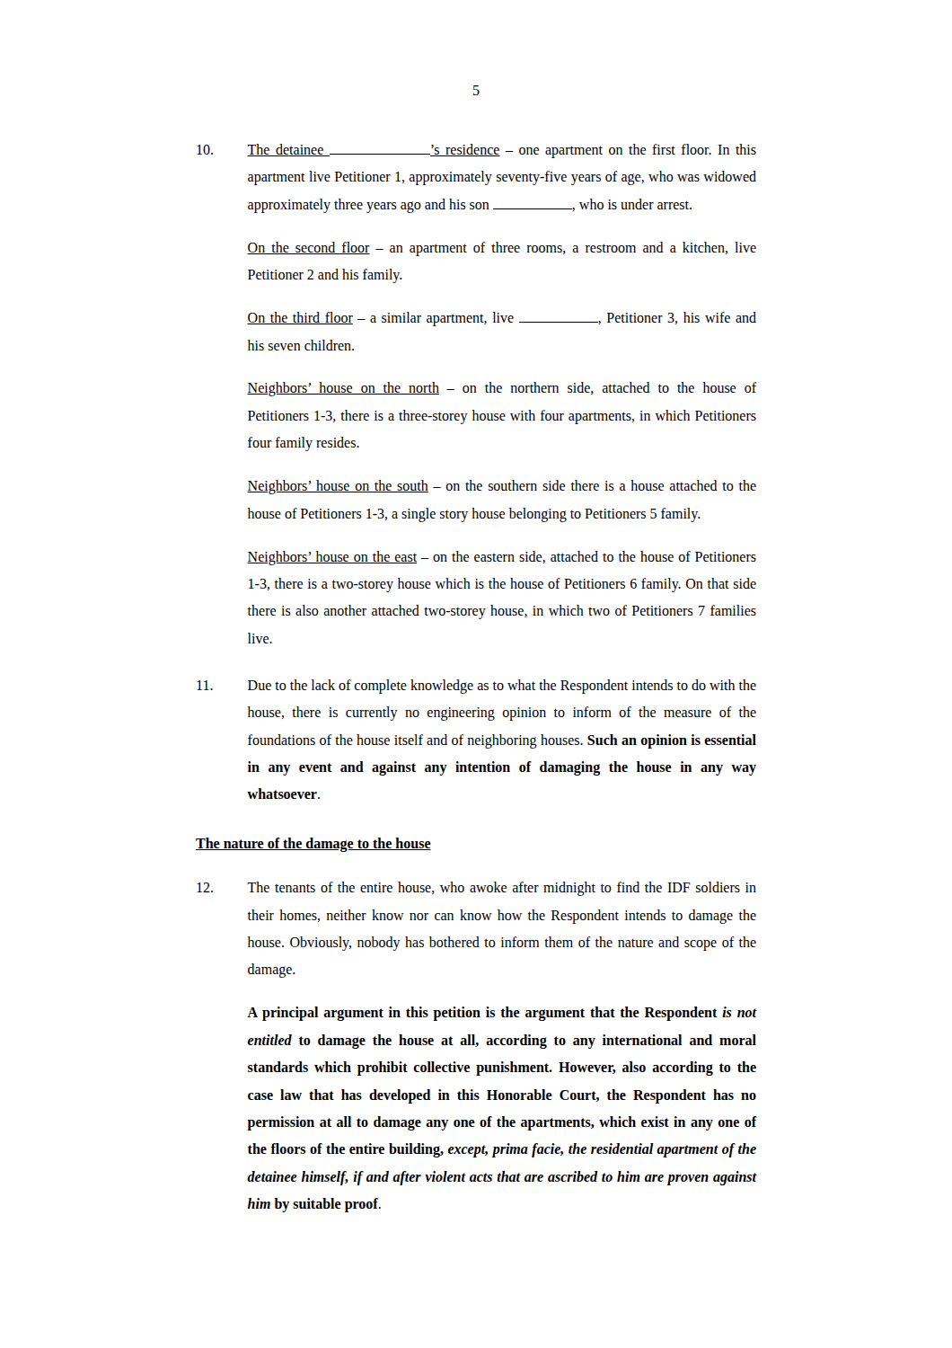5
The detainee ’s residence – one apartment on the first floor. In this apartment live Petitioner 1, approximately seventy-five years of age, who was widowed approximately three years ago and his son , who is under arrest.
On the second floor – an apartment of three rooms, a restroom and a kitchen, live Petitioner 2 and his family.
On the third floor – a similar apartment, live , Petitioner 3, his wife and his seven children.
Neighbors’ house on the north – on the northern side, attached to the house of Petitioners 1-3, there is a three-storey house with four apartments, in which Petitioners four family resides.
Neighbors’ house on the south – on the southern side there is a house attached to the house of Petitioners 1-3, a single story house belonging to Petitioners 5 family.
Neighbors’ house on the east – on the eastern side, attached to the house of Petitioners 1-3, there is a two-storey house which is the house of Petitioners 6 family. On that side there is also another attached two-storey house, in which two of Petitioners 7 families live.
Due to the lack of complete knowledge as to what the Respondent intends to do with the house, there is currently no engineering opinion to inform of the measure of the foundations of the house itself and of neighboring houses. Such an opinion is essential in any event and against any intention of damaging the house in any way whatsoever.
The nature of the damage to the house
The tenants of the entire house, who awoke after midnight to find the IDF soldiers in their homes, neither know nor can know how the Respondent intends to damage the house. Obviously, nobody has bothered to inform them of the nature and scope of the damage.
A principal argument in this petition is the argument that the Respondent is not entitled to damage the house at all, according to any international and moral standards which prohibit collective punishment. However, also according to the case law that has developed in this Honorable Court, the Respondent has no permission at all to damage any one of the apartments, which exist in any one of the floors of the entire building, except, prima facie, the residential apartment of the detainee himself, if and after violent acts that are ascribed to him are proven against him by suitable proof.